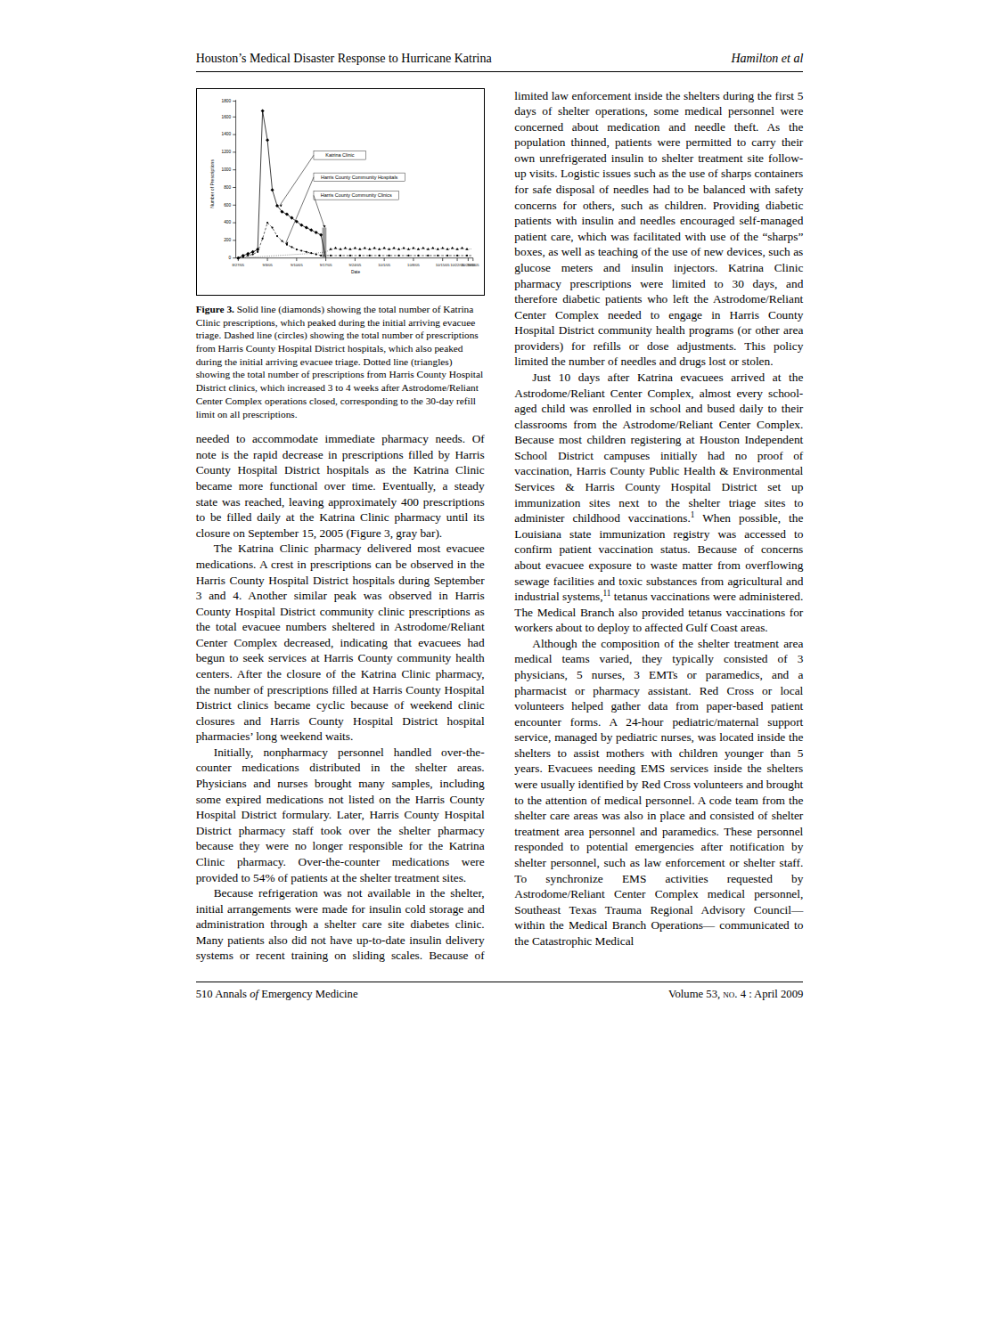Houston’s Medical Disaster Response to Hurricane Katrina Hamilton et al
0 200 400 600 800 1000 1200 1400 1600 1800 Number of Prescriptions 8/27/05 9/3/05 9/10/05 9/17/05 9/24/05 10/1/05 10/8/05 10/15/05 10/22/05 10/29/05 11/5/05 Date Katrina Clinic Harris County Community Hospitals Harris County Community Clinics
Figure 3. Solid line (diamonds) showing the total number of Katrina Clinic prescriptions, which peaked during the initial arriving evacuee triage. Dashed line (circles) showing the total number of prescriptions from Harris County Hospital District hospitals, which also peaked during the initial arriving evacuee triage. Dotted line (triangles) showing the total number of prescriptions from Harris County Hospital District clinics, which increased 3 to 4 weeks after Astrodome/Reliant Center Complex operations closed, corresponding to the 30-day refill limit on all prescriptions.
needed to accommodate immediate pharmacy needs. Of note is the rapid decrease in prescriptions filled by Harris County Hospital District hospitals as the Katrina Clinic became more functional over time. Eventually, a steady state was reached, leaving approximately 400 prescriptions to be filled daily at the Katrina Clinic pharmacy until its closure on September 15, 2005 (Figure 3, gray bar).
The Katrina Clinic pharmacy delivered most evacuee medications. A crest in prescriptions can be observed in the Harris County Hospital District hospitals during September 3 and 4. Another similar peak was observed in Harris County Hospital District community clinic prescriptions as the total evacuee numbers sheltered in Astrodome/Reliant Center Complex decreased, indicating that evacuees had begun to seek services at Harris County community health centers. After the closure of the Katrina Clinic pharmacy, the number of prescriptions filled at Harris County Hospital District clinics became cyclic because of weekend clinic closures and Harris County Hospital District hospital pharmacies’ long weekend waits.
Initially, nonpharmacy personnel handled over-the-counter medications distributed in the shelter areas. Physicians and nurses brought many samples, including some expired medications not listed on the Harris County Hospital District formulary. Later, Harris County Hospital District pharmacy staff took over the shelter pharmacy because they were no longer responsible for the Katrina Clinic pharmacy. Over-the-counter medications were provided to 54% of patients at the shelter treatment sites.
Because refrigeration was not available in the shelter, initial arrangements were made for insulin cold storage and administration through a shelter care site diabetes clinic. Many patients also did not have up-to-date insulin delivery systems or recent training on sliding scales. Because of limited law enforcement inside the shelters during the first 5 days of shelter operations, some medical personnel were concerned about medication and needle theft. As the population thinned, patients were permitted to carry their own unrefrigerated insulin to shelter treatment site follow-up visits. Logistic issues such as the use of sharps containers for safe disposal of needles had to be balanced with safety concerns for others, such as children. Providing diabetic patients with insulin and needles encouraged self-managed patient care, which was facilitated with use of the “sharps” boxes, as well as teaching of the use of new devices, such as glucose meters and insulin injectors. Katrina Clinic pharmacy prescriptions were limited to 30 days, and therefore diabetic patients who left the Astrodome/Reliant Center Complex needed to engage in Harris County Hospital District community health programs (or other area providers) for refills or dose adjustments. This policy limited the number of needles and drugs lost or stolen.
Just 10 days after Katrina evacuees arrived at the Astrodome/Reliant Center Complex, almost every school-aged child was enrolled in school and bused daily to their classrooms from the Astrodome/Reliant Center Complex. Because most children registering at Houston Independent School District campuses initially had no proof of vaccination, Harris County Public Health & Environmental Services & Harris County Hospital District set up immunization sites next to the shelter triage sites to administer childhood vaccinations.1 When possible, the Louisiana state immunization registry was accessed to confirm patient vaccination status. Because of concerns about evacuee exposure to waste matter from overflowing sewage facilities and toxic substances from agricultural and industrial systems,11 tetanus vaccinations were administered. The Medical Branch also provided tetanus vaccinations for workers about to deploy to affected Gulf Coast areas.
Although the composition of the shelter treatment area medical teams varied, they typically consisted of 3 physicians, 5 nurses, 3 EMTs or paramedics, and a pharmacist or pharmacy assistant. Red Cross or local volunteers helped gather data from paper-based patient encounter forms. A 24-hour pediatric/maternal support service, managed by pediatric nurses, was located inside the shelters to assist mothers with children younger than 5 years. Evacuees needing EMS services inside the shelters were usually identified by Red Cross volunteers and brought to the attention of medical personnel. A code team from the shelter care areas was also in place and consisted of shelter treatment area personnel and paramedics. These personnel responded to potential emergencies after notification by shelter personnel, such as law enforcement or shelter staff. To synchronize EMS activities requested by Astrodome/Reliant Center Complex medical personnel, Southeast Texas Trauma Regional Advisory Council—within the Medical Branch Operations— communicated to the Catastrophic Medical
510 Annals of Emergency Medicine Volume 53, no. 4 : April 2009